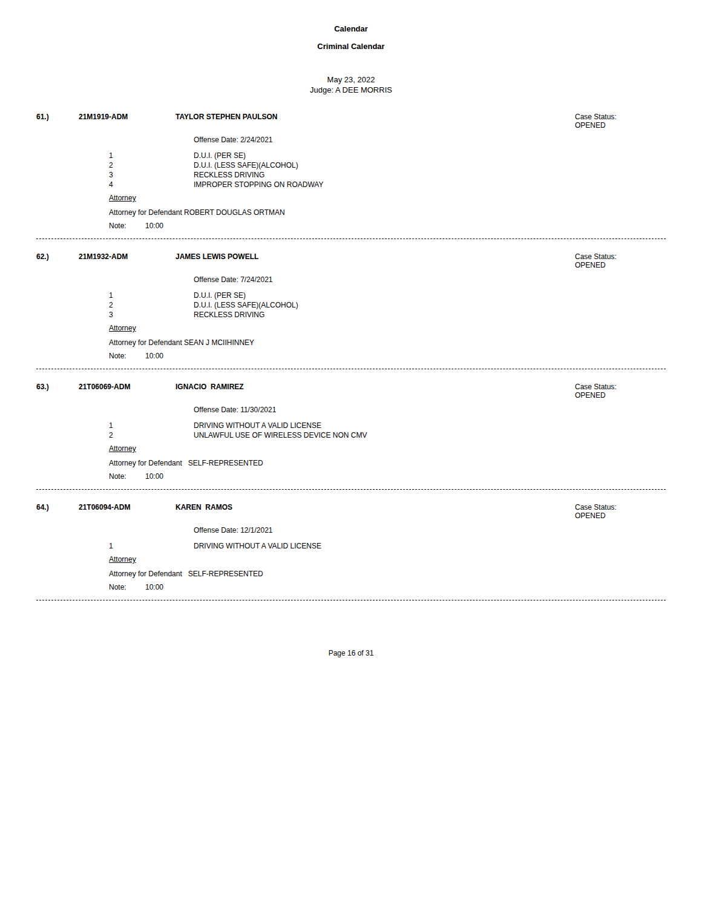Calendar
Criminal Calendar
May 23, 2022
Judge: A DEE MORRIS
61.)
21M1919-ADM
TAYLOR STEPHEN PAULSON
Case Status: OPENED
Offense Date: 2/24/2021
1
D.U.I. (PER SE)
2
D.U.I. (LESS SAFE)(ALCOHOL)
3
RECKLESS DRIVING
4
IMPROPER STOPPING ON ROADWAY
Attorney
Attorney for Defendant ROBERT DOUGLAS ORTMAN
Note: 10:00
62.)
21M1932-ADM
JAMES LEWIS POWELL
Case Status: OPENED
Offense Date: 7/24/2021
1
D.U.I. (PER SE)
2
D.U.I. (LESS SAFE)(ALCOHOL)
3
RECKLESS DRIVING
Attorney
Attorney for Defendant SEAN J MCIIHINNEY
Note: 10:00
63.)
21T06069-ADM
IGNACIO RAMIREZ
Case Status: OPENED
Offense Date: 11/30/2021
1
DRIVING WITHOUT A VALID LICENSE
2
UNLAWFUL USE OF WIRELESS DEVICE NON CMV
Attorney
Attorney for Defendant SELF-REPRESENTED
Note: 10:00
64.)
21T06094-ADM
KAREN RAMOS
Case Status: OPENED
Offense Date: 12/1/2021
1
DRIVING WITHOUT A VALID LICENSE
Attorney
Attorney for Defendant SELF-REPRESENTED
Note: 10:00
Page 16 of 31